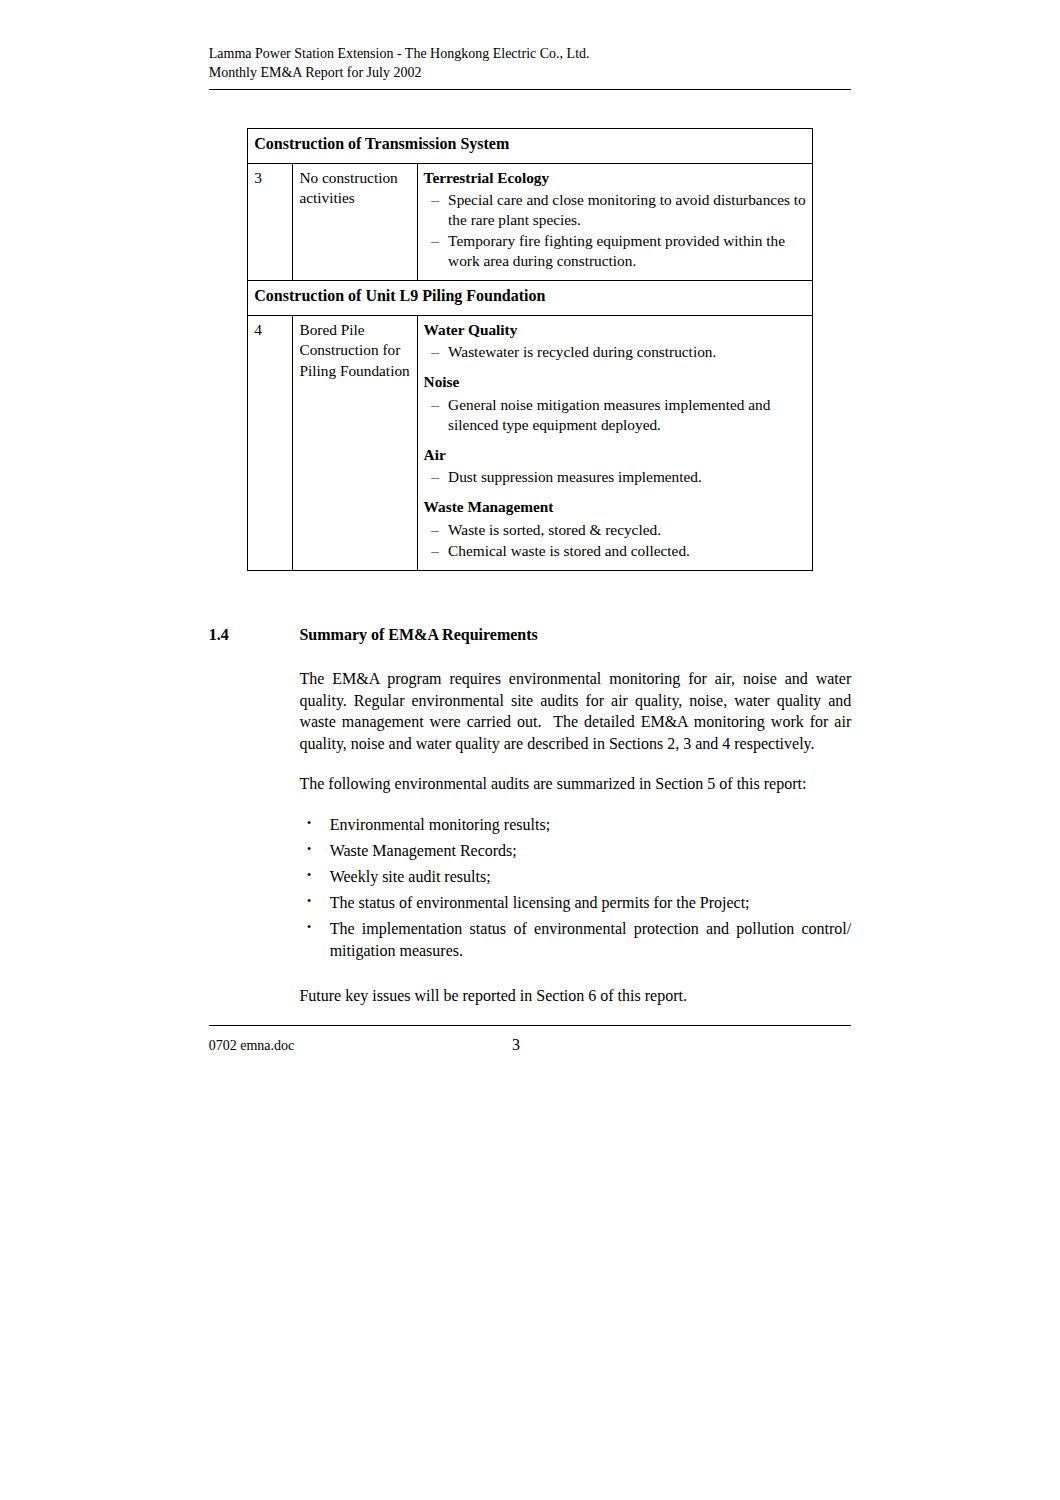Lamma Power Station Extension - The Hongkong Electric Co., Ltd.
Monthly EM&A Report for July 2002
| Construction of Transmission System |
| 3 | No construction activities | Terrestrial Ecology Special care and close monitoring to avoid disturbances to the rare plant species. Temporary fire fighting equipment provided within the work area during construction. |
| Construction of Unit L9 Piling Foundation |
| 4 | Bored Pile Construction for Piling Foundation | Water Quality Wastewater is recycled during construction. Noise General noise mitigation measures implemented and silenced type equipment deployed. Air Dust suppression measures implemented. Waste Management Waste is sorted, stored & recycled. Chemical waste is stored and collected. |
1.4 Summary of EM&A Requirements
The EM&A program requires environmental monitoring for air, noise and water quality. Regular environmental site audits for air quality, noise, water quality and waste management were carried out. The detailed EM&A monitoring work for air quality, noise and water quality are described in Sections 2, 3 and 4 respectively.
The following environmental audits are summarized in Section 5 of this report:
Environmental monitoring results;
Waste Management Records;
Weekly site audit results;
The status of environmental licensing and permits for the Project;
The implementation status of environmental protection and pollution control/ mitigation measures.
Future key issues will be reported in Section 6 of this report.
0702 emna.doc 3